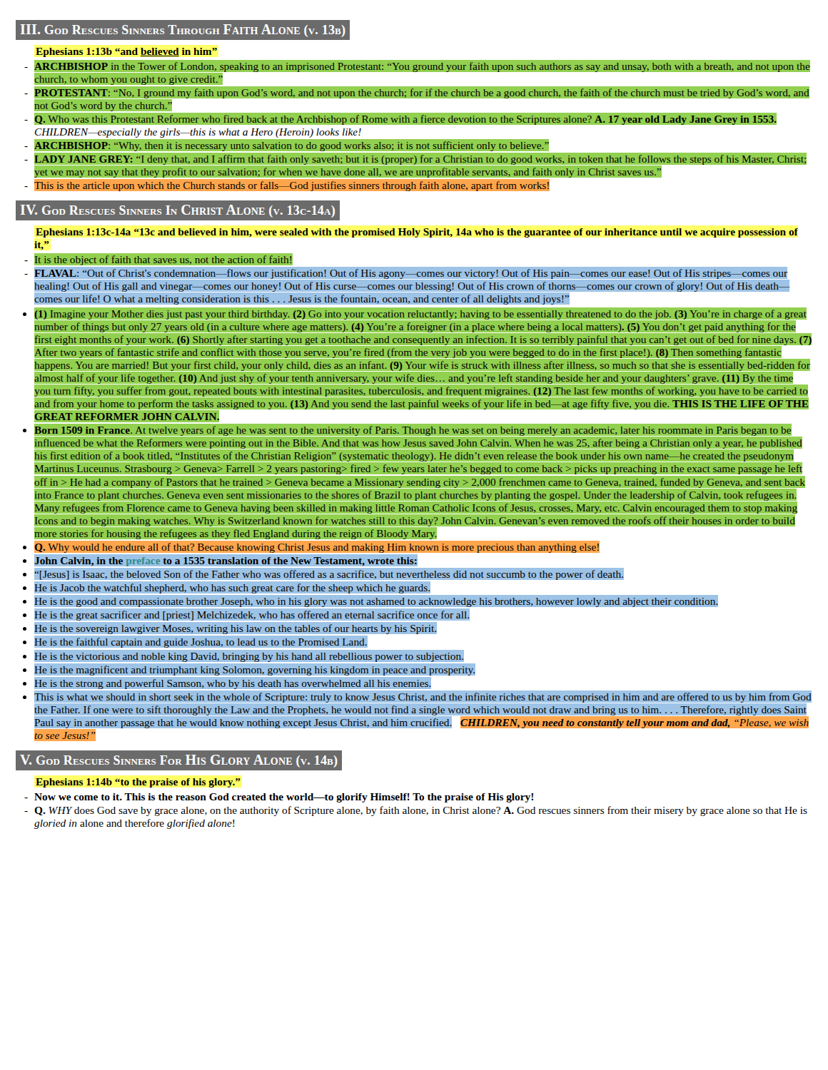III. God Rescues Sinners Through Faith Alone (v. 13b)
Ephesians 1:13b “and believed in him”
ARCHBISHOP in the Tower of London, speaking to an imprisoned Protestant: “You ground your faith upon such authors as say and unsay, both with a breath, and not upon the church, to whom you ought to give credit.”
PROTESTANT: “No, I ground my faith upon God’s word, and not upon the church; for if the church be a good church, the faith of the church must be tried by God’s word, and not God’s word by the church.”
Q. Who was this Protestant Reformer who fired back at the Archbishop of Rome with a fierce devotion to the Scriptures alone? A. 17 year old Lady Jane Grey in 1553. CHILDREN—especially the girls—this is what a Hero (Heroin) looks like!
ARCHBISHOP: “Why, then it is necessary unto salvation to do good works also; it is not sufficient only to believe.”
LADY JANE GREY: “I deny that, and I affirm that faith only saveth; but it is (proper) for a Christian to do good works, in token that he follows the steps of his Master, Christ; yet we may not say that they profit to our salvation; for when we have done all, we are unprofitable servants, and faith only in Christ saves us.”
This is the article upon which the Church stands or falls—God justifies sinners through faith alone, apart from works!
IV. God Rescues Sinners In Christ Alone (v. 13c-14a)
Ephesians 1:13c-14a “13c and believed in him, were sealed with the promised Holy Spirit, 14a who is the guarantee of our inheritance until we acquire possession of it,”
It is the object of faith that saves us, not the action of faith!
FLAVAL: “Out of Christ's condemnation—flows our justification! Out of His agony—comes our victory! Out of His pain—comes our ease! Out of His stripes—comes our healing! Out of His gall and vinegar—comes our honey! Out of His curse—comes our blessing! Out of His crown of thorns—comes our crown of glory! Out of His death—comes our life! O what a melting consideration is this . . . Jesus is the fountain, ocean, and center of all delights and joys!”
(1) Imagine your Mother dies just past your third birthday. (2) Go into your vocation reluctantly; having to be essentially threatened to do the job. (3) You’re in charge of a great number of things but only 27 years old (in a culture where age matters). (4) You’re a foreigner (in a place where being a local matters). (5) You don’t get paid anything for the first eight months of your work. (6) Shortly after starting you get a toothache and consequently an infection. It is so terribly painful that you can’t get out of bed for nine days. (7) After two years of fantastic strife and conflict with those you serve, you’re fired (from the very job you were begged to do in the first place!). (8) Then something fantastic happens. You are married! But your first child, your only child, dies as an infant. (9) Your wife is struck with illness after illness, so much so that she is essentially bed-ridden for almost half of your life together. (10) And just shy of your tenth anniversary, your wife dies… and you’re left standing beside her and your daughters’ grave. (11) By the time you turn fifty, you suffer from gout, repeated bouts with intestinal parasites, tuberculosis, and frequent migraines. (12) The last few months of working, you have to be carried to and from your home to perform the tasks assigned to you. (13) And you send the last painful weeks of your life in bed—at age fifty five, you die. THIS IS THE LIFE OF THE GREAT REFORMER JOHN CALVIN.
Born 1509 in France. At twelve years of age he was sent to the university of Paris. Though he was set on being merely an academic, later his roommate in Paris began to be influenced be what the Reformers were pointing out in the Bible. And that was how Jesus saved John Calvin. When he was 25, after being a Christian only a year, he published his first edition of a book titled, “Institutes of the Christian Religion” (systematic theology). He didn’t even release the book under his own name—he created the pseudonym Martinus Luceunus. Strasbourg > Geneva> Farrell > 2 years pastoring> fired > few years later he’s begged to come back > picks up preaching in the exact same passage he left off in > He had a company of Pastors that he trained > Geneva became a Missionary sending city > 2,000 frenchmen came to Geneva, trained, funded by Geneva, and sent back into France to plant churches. Geneva even sent missionaries to the shores of Brazil to plant churches by planting the gospel. Under the leadership of Calvin, took refugees in. Many refugees from Florence came to Geneva having been skilled in making little Roman Catholic Icons of Jesus, crosses, Mary, etc. Calvin encouraged them to stop making Icons and to begin making watches. Why is Switzerland known for watches still to this day? John Calvin. Genevan’s even removed the roofs off their houses in order to build more stories for housing the refugees as they fled England during the reign of Bloody Mary.
Q. Why would he endure all of that? Because knowing Christ Jesus and making Him known is more precious than anything else!
John Calvin, in the preface to a 1535 translation of the New Testament, wrote this:
“[Jesus] is Isaac, the beloved Son of the Father who was offered as a sacrifice, but nevertheless did not succumb to the power of death.
He is Jacob the watchful shepherd, who has such great care for the sheep which he guards.
He is the good and compassionate brother Joseph, who in his glory was not ashamed to acknowledge his brothers, however lowly and abject their condition.
He is the great sacrificer and [priest] Melchizedek, who has offered an eternal sacrifice once for all.
He is the sovereign lawgiver Moses, writing his law on the tables of our hearts by his Spirit.
He is the faithful captain and guide Joshua, to lead us to the Promised Land.
He is the victorious and noble king David, bringing by his hand all rebellious power to subjection.
He is the magnificent and triumphant king Solomon, governing his kingdom in peace and prosperity.
He is the strong and powerful Samson, who by his death has overwhelmed all his enemies.
This is what we should in short seek in the whole of Scripture: truly to know Jesus Christ, and the infinite riches that are comprised in him and are offered to us by him from God the Father. If one were to sift thoroughly the Law and the Prophets, he would not find a single word which would not draw and bring us to him. . . . Therefore, rightly does Saint Paul say in another passage that he would know nothing except Jesus Christ, and him crucified. CHILDREN, you need to constantly tell your mom and dad, “Please, we wish to see Jesus!”
V. God Rescues Sinners For His Glory Alone (v. 14b)
Ephesians 1:14b “to the praise of his glory.”
Now we come to it. This is the reason God created the world—to glorify Himself! To the praise of His glory!
Q. WHY does God save by grace alone, on the authority of Scripture alone, by faith alone, in Christ alone? A. God rescues sinners from their misery by grace alone so that He is gloried in alone and therefore glorified alone!